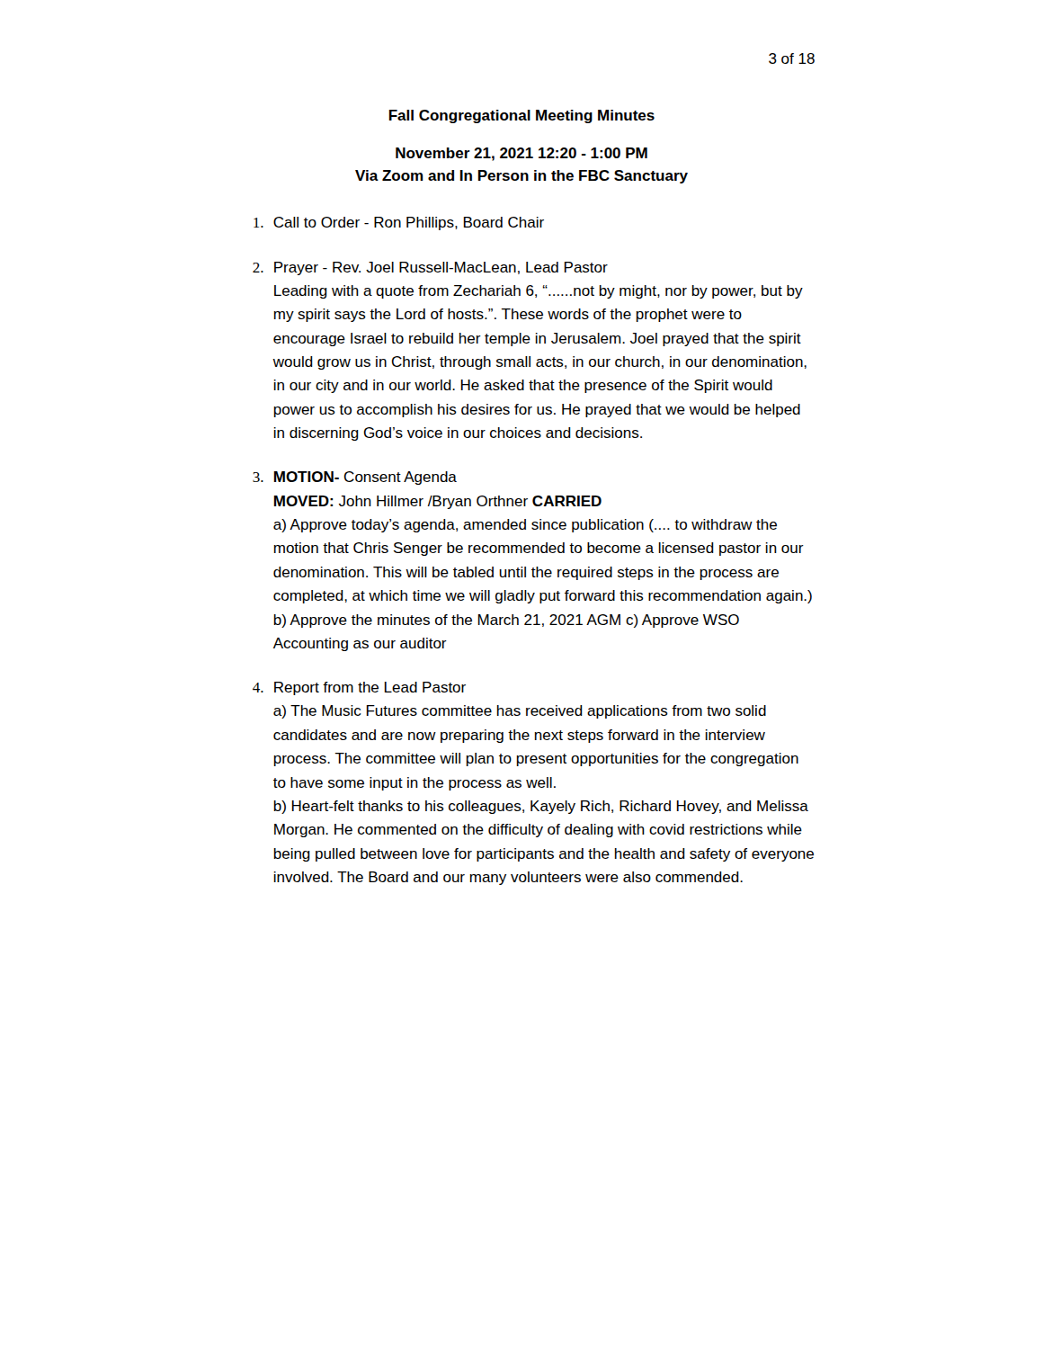3 of 18
Fall Congregational Meeting Minutes
November 21, 2021 12:20 - 1:00 PM
Via Zoom and In Person in the FBC Sanctuary
Call to Order - Ron Phillips, Board Chair
Prayer - Rev. Joel Russell-MacLean, Lead Pastor
Leading with a quote from Zechariah 6, “......not by might, nor by power, but by my spirit says the Lord of hosts.”. These words of the prophet were to encourage Israel to rebuild her temple in Jerusalem. Joel prayed that the spirit would grow us in Christ, through small acts, in our church, in our denomination, in our city and in our world. He asked that the presence of the Spirit would power us to accomplish his desires for us. He prayed that we would be helped in discerning God’s voice in our choices and decisions.
MOTION- Consent Agenda
MOVED: John Hillmer /Bryan Orthner CARRIED
a) Approve today’s agenda, amended since publication (.... to withdraw the motion that Chris Senger be recommended to become a licensed pastor in our denomination. This will be tabled until the required steps in the process are completed, at which time we will gladly put forward this recommendation again.) b) Approve the minutes of the March 21, 2021 AGM c) Approve WSO Accounting as our auditor
Report from the Lead Pastor
a) The Music Futures committee has received applications from two solid candidates and are now preparing the next steps forward in the interview process. The committee will plan to present opportunities for the congregation to have some input in the process as well.
b) Heart-felt thanks to his colleagues, Kayely Rich, Richard Hovey, and Melissa Morgan. He commented on the difficulty of dealing with covid restrictions while being pulled between love for participants and the health and safety of everyone involved. The Board and our many volunteers were also commended.